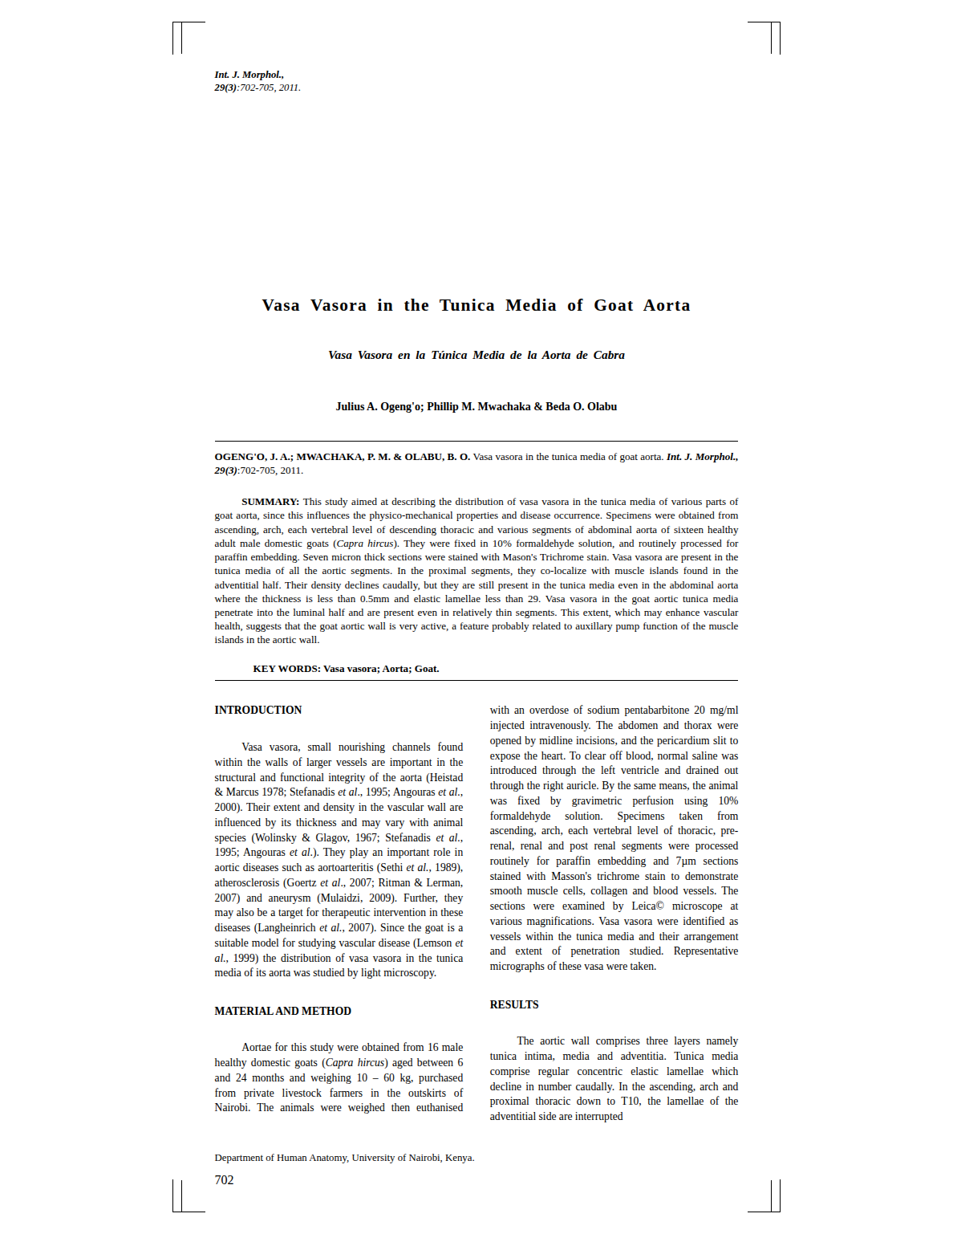Int. J. Morphol.,
29(3):702-705, 2011.
Vasa Vasora in the Tunica Media of Goat Aorta
Vasa Vasora en la Túnica Media de la Aorta de Cabra
Julius A. Ogeng'o; Phillip M. Mwachaka & Beda O. Olabu
OGENG'O, J. A.; MWACHAKA, P. M. & OLABU, B. O. Vasa vasora in the tunica media of goat aorta. Int. J. Morphol., 29(3):702-705, 2011.
SUMMARY: This study aimed at describing the distribution of vasa vasora in the tunica media of various parts of goat aorta, since this influences the physico-mechanical properties and disease occurrence. Specimens were obtained from ascending, arch, each vertebral level of descending thoracic and various segments of abdominal aorta of sixteen healthy adult male domestic goats (Capra hircus). They were fixed in 10% formaldehyde solution, and routinely processed for paraffin embedding. Seven micron thick sections were stained with Mason's Trichrome stain. Vasa vasora are present in the tunica media of all the aortic segments. In the proximal segments, they co-localize with muscle islands found in the adventitial half. Their density declines caudally, but they are still present in the tunica media even in the abdominal aorta where the thickness is less than 0.5mm and elastic lamellae less than 29. Vasa vasora in the goat aortic tunica media penetrate into the luminal half and are present even in relatively thin segments. This extent, which may enhance vascular health, suggests that the goat aortic wall is very active, a feature probably related to auxillary pump function of the muscle islands in the aortic wall.
KEY WORDS: Vasa vasora; Aorta; Goat.
INTRODUCTION
Vasa vasora, small nourishing channels found within the walls of larger vessels are important in the structural and functional integrity of the aorta (Heistad & Marcus 1978; Stefanadis et al., 1995; Angouras et al., 2000). Their extent and density in the vascular wall are influenced by its thickness and may vary with animal species (Wolinsky & Glagov, 1967; Stefanadis et al., 1995; Angouras et al.). They play an important role in aortic diseases such as aortoarteritis (Sethi et al., 1989), atherosclerosis (Goertz et al., 2007; Ritman & Lerman, 2007) and aneurysm (Mulaidzi, 2009). Further, they may also be a target for therapeutic intervention in these diseases (Langheinrich et al., 2007). Since the goat is a suitable model for studying vascular disease (Lemson et al., 1999) the distribution of vasa vasora in the tunica media of its aorta was studied by light microscopy.
MATERIAL AND METHOD
Aortae for this study were obtained from 16 male healthy domestic goats (Capra hircus) aged between 6 and 24 months and weighing 10 – 60 kg, purchased from private livestock farmers in the outskirts of Nairobi. The animals were weighed then euthanised with an overdose of sodium pentabarbitone 20 mg/ml injected intravenously. The abdomen and thorax were opened by midline incisions, and the pericardium slit to expose the heart. To clear off blood, normal saline was introduced through the left ventricle and drained out through the right auricle. By the same means, the animal was fixed by gravimetric perfusion using 10% formaldehyde solution. Specimens taken from ascending, arch, each vertebral level of thoracic, pre-renal, renal and post renal segments were processed routinely for paraffin embedding and 7µm sections stained with Masson's trichrome stain to demonstrate smooth muscle cells, collagen and blood vessels. The sections were examined by Leica© microscope at various magnifications. Vasa vasora were identified as vessels within the tunica media and their arrangement and extent of penetration studied. Representative micrographs of these vasa were taken.
RESULTS
The aortic wall comprises three layers namely tunica intima, media and adventitia. Tunica media comprise regular concentric elastic lamellae which decline in number caudally. In the ascending, arch and proximal thoracic down to T10, the lamellae of the adventitial side are interrupted
Department of Human Anatomy, University of Nairobi, Kenya.
702